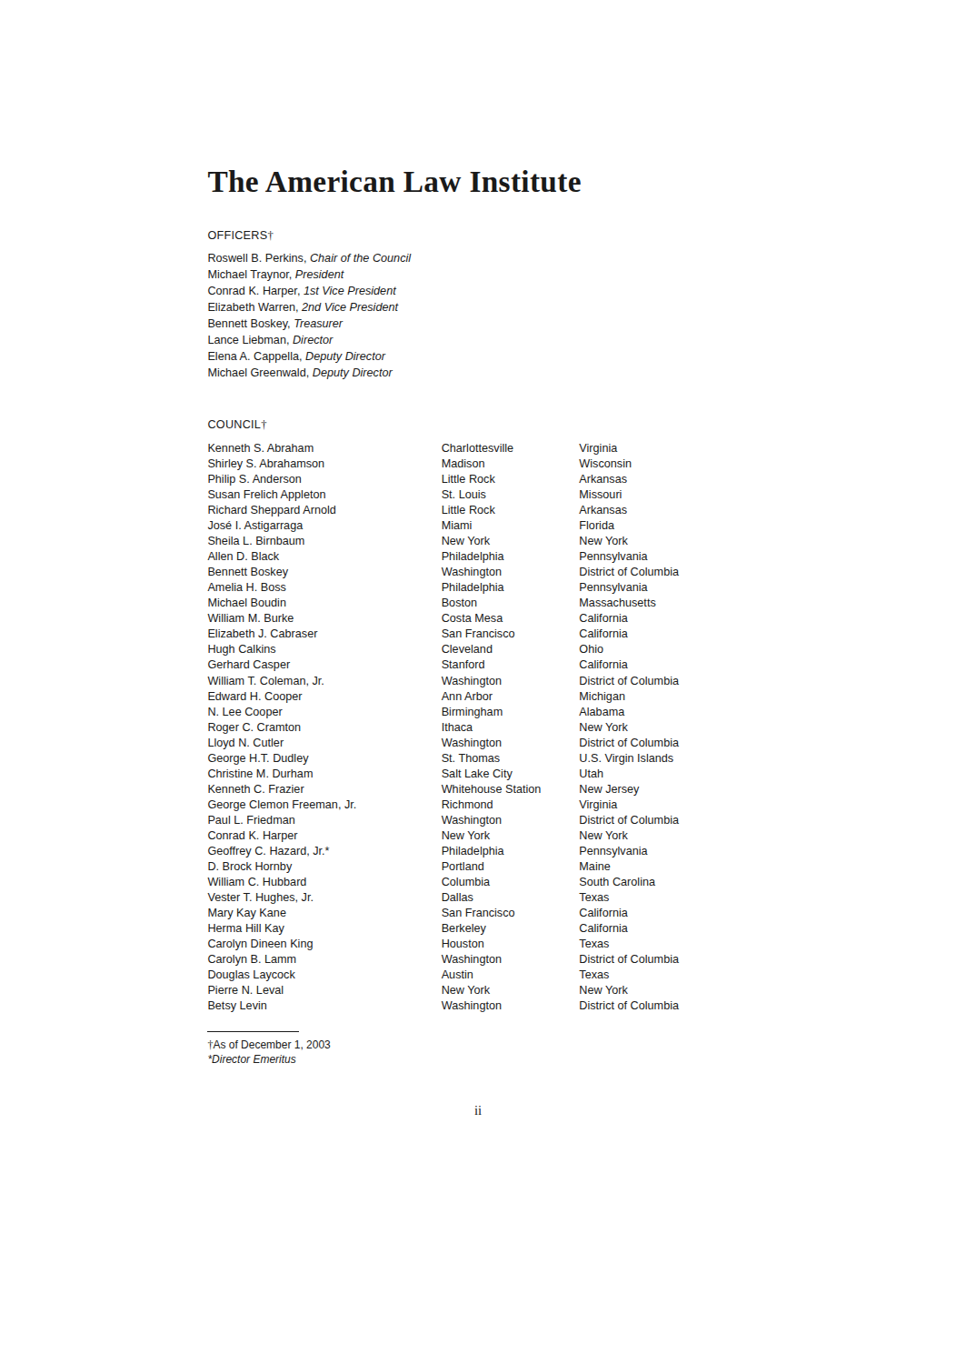The American Law Institute
OFFICERS†
Roswell B. Perkins, Chair of the Council
Michael Traynor, President
Conrad K. Harper, 1st Vice President
Elizabeth Warren, 2nd Vice President
Bennett Boskey, Treasurer
Lance Liebman, Director
Elena A. Cappella, Deputy Director
Michael Greenwald, Deputy Director
COUNCIL†
| Kenneth S. Abraham | Charlottesville | Virginia |
| Shirley S. Abrahamson | Madison | Wisconsin |
| Philip S. Anderson | Little Rock | Arkansas |
| Susan Frelich Appleton | St. Louis | Missouri |
| Richard Sheppard Arnold | Little Rock | Arkansas |
| José I. Astigarraga | Miami | Florida |
| Sheila L. Birnbaum | New York | New York |
| Allen D. Black | Philadelphia | Pennsylvania |
| Bennett Boskey | Washington | District of Columbia |
| Amelia H. Boss | Philadelphia | Pennsylvania |
| Michael Boudin | Boston | Massachusetts |
| William M. Burke | Costa Mesa | California |
| Elizabeth J. Cabraser | San Francisco | California |
| Hugh Calkins | Cleveland | Ohio |
| Gerhard Casper | Stanford | California |
| William T. Coleman, Jr. | Washington | District of Columbia |
| Edward H. Cooper | Ann Arbor | Michigan |
| N. Lee Cooper | Birmingham | Alabama |
| Roger C. Cramton | Ithaca | New York |
| Lloyd N. Cutler | Washington | District of Columbia |
| George H.T. Dudley | St. Thomas | U.S. Virgin Islands |
| Christine M. Durham | Salt Lake City | Utah |
| Kenneth C. Frazier | Whitehouse Station | New Jersey |
| George Clemon Freeman, Jr. | Richmond | Virginia |
| Paul L. Friedman | Washington | District of Columbia |
| Conrad K. Harper | New York | New York |
| Geoffrey C. Hazard, Jr.* | Philadelphia | Pennsylvania |
| D. Brock Hornby | Portland | Maine |
| William C. Hubbard | Columbia | South Carolina |
| Vester T. Hughes, Jr. | Dallas | Texas |
| Mary Kay Kane | San Francisco | California |
| Herma Hill Kay | Berkeley | California |
| Carolyn Dineen King | Houston | Texas |
| Carolyn B. Lamm | Washington | District of Columbia |
| Douglas Laycock | Austin | Texas |
| Pierre N. Leval | New York | New York |
| Betsy Levin | Washington | District of Columbia |
†As of December 1, 2003
*Director Emeritus
ii